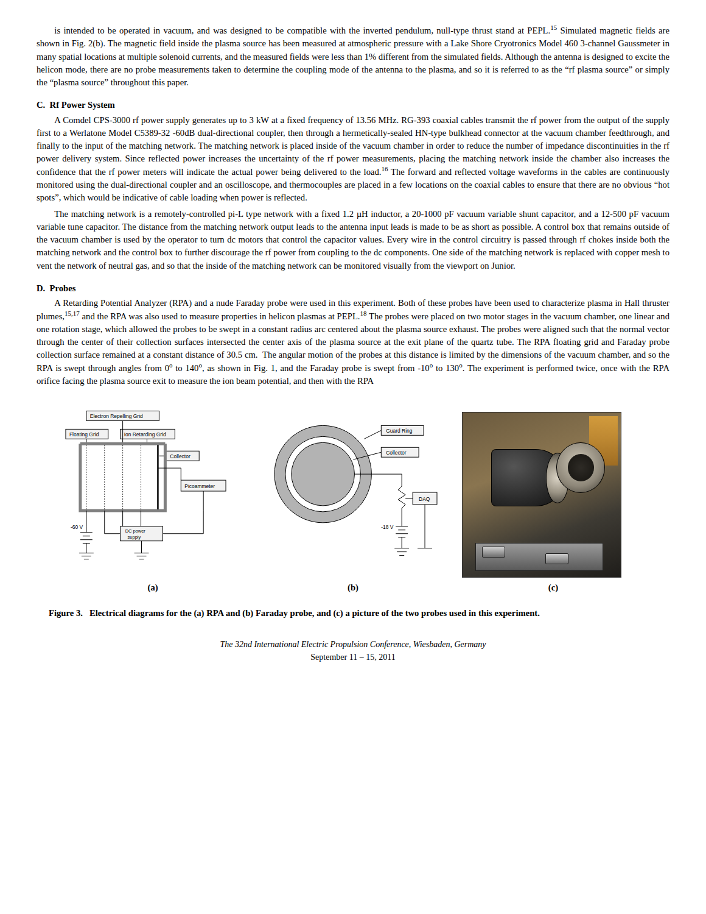is intended to be operated in vacuum, and was designed to be compatible with the inverted pendulum, null-type thrust stand at PEPL.15 Simulated magnetic fields are shown in Fig. 2(b). The magnetic field inside the plasma source has been measured at atmospheric pressure with a Lake Shore Cryotronics Model 460 3-channel Gaussmeter in many spatial locations at multiple solenoid currents, and the measured fields were less than 1% different from the simulated fields. Although the antenna is designed to excite the helicon mode, there are no probe measurements taken to determine the coupling mode of the antenna to the plasma, and so it is referred to as the “rf plasma source” or simply the “plasma source” throughout this paper.
C. Rf Power System
A Comdel CPS-3000 rf power supply generates up to 3 kW at a fixed frequency of 13.56 MHz. RG-393 coaxial cables transmit the rf power from the output of the supply first to a Werlatone Model C5389-32 -60dB dual-directional coupler, then through a hermetically-sealed HN-type bulkhead connector at the vacuum chamber feedthrough, and finally to the input of the matching network. The matching network is placed inside of the vacuum chamber in order to reduce the number of impedance discontinuities in the rf power delivery system. Since reflected power increases the uncertainty of the rf power measurements, placing the matching network inside the chamber also increases the confidence that the rf power meters will indicate the actual power being delivered to the load.16 The forward and reflected voltage waveforms in the cables are continuously monitored using the dual-directional coupler and an oscilloscope, and thermocouples are placed in a few locations on the coaxial cables to ensure that there are no obvious “hot spots”, which would be indicative of cable loading when power is reflected.
The matching network is a remotely-controlled pi-L type network with a fixed 1.2 µH inductor, a 20-1000 pF vacuum variable shunt capacitor, and a 12-500 pF vacuum variable tune capacitor. The distance from the matching network output leads to the antenna input leads is made to be as short as possible. A control box that remains outside of the vacuum chamber is used by the operator to turn dc motors that control the capacitor values. Every wire in the control circuitry is passed through rf chokes inside both the matching network and the control box to further discourage the rf power from coupling to the dc components. One side of the matching network is replaced with copper mesh to vent the network of neutral gas, and so that the inside of the matching network can be monitored visually from the viewport on Junior.
D. Probes
A Retarding Potential Analyzer (RPA) and a nude Faraday probe were used in this experiment. Both of these probes have been used to characterize plasma in Hall thruster plumes,15,17 and the RPA was also used to measure properties in helicon plasmas at PEPL.18 The probes were placed on two motor stages in the vacuum chamber, one linear and one rotation stage, which allowed the probes to be swept in a constant radius arc centered about the plasma source exhaust. The probes were aligned such that the normal vector through the center of their collection surfaces intersected the center axis of the plasma source at the exit plane of the quartz tube. The RPA floating grid and Faraday probe collection surface remained at a constant distance of 30.5 cm. The angular motion of the probes at this distance is limited by the dimensions of the vacuum chamber, and so the RPA is swept through angles from 0o to 140o, as shown in Fig. 1, and the Faraday probe is swept from -10o to 130o. The experiment is performed twice, once with the RPA orifice facing the plasma source exit to measure the ion beam potential, and then with the RPA
Electron Repelling Grid Floating Grid Ion Retarding Grid Collector Picoammeter DC power supply -60 V
(a)
Guard Ring Collector DAQ -18 V
(b)
(c)
Figure 3. Electrical diagrams for the (a) RPA and (b) Faraday probe, and (c) a picture of the two probes used in this experiment.
The 32nd International Electric Propulsion Conference, Wiesbaden, Germany
September 11 – 15, 2011